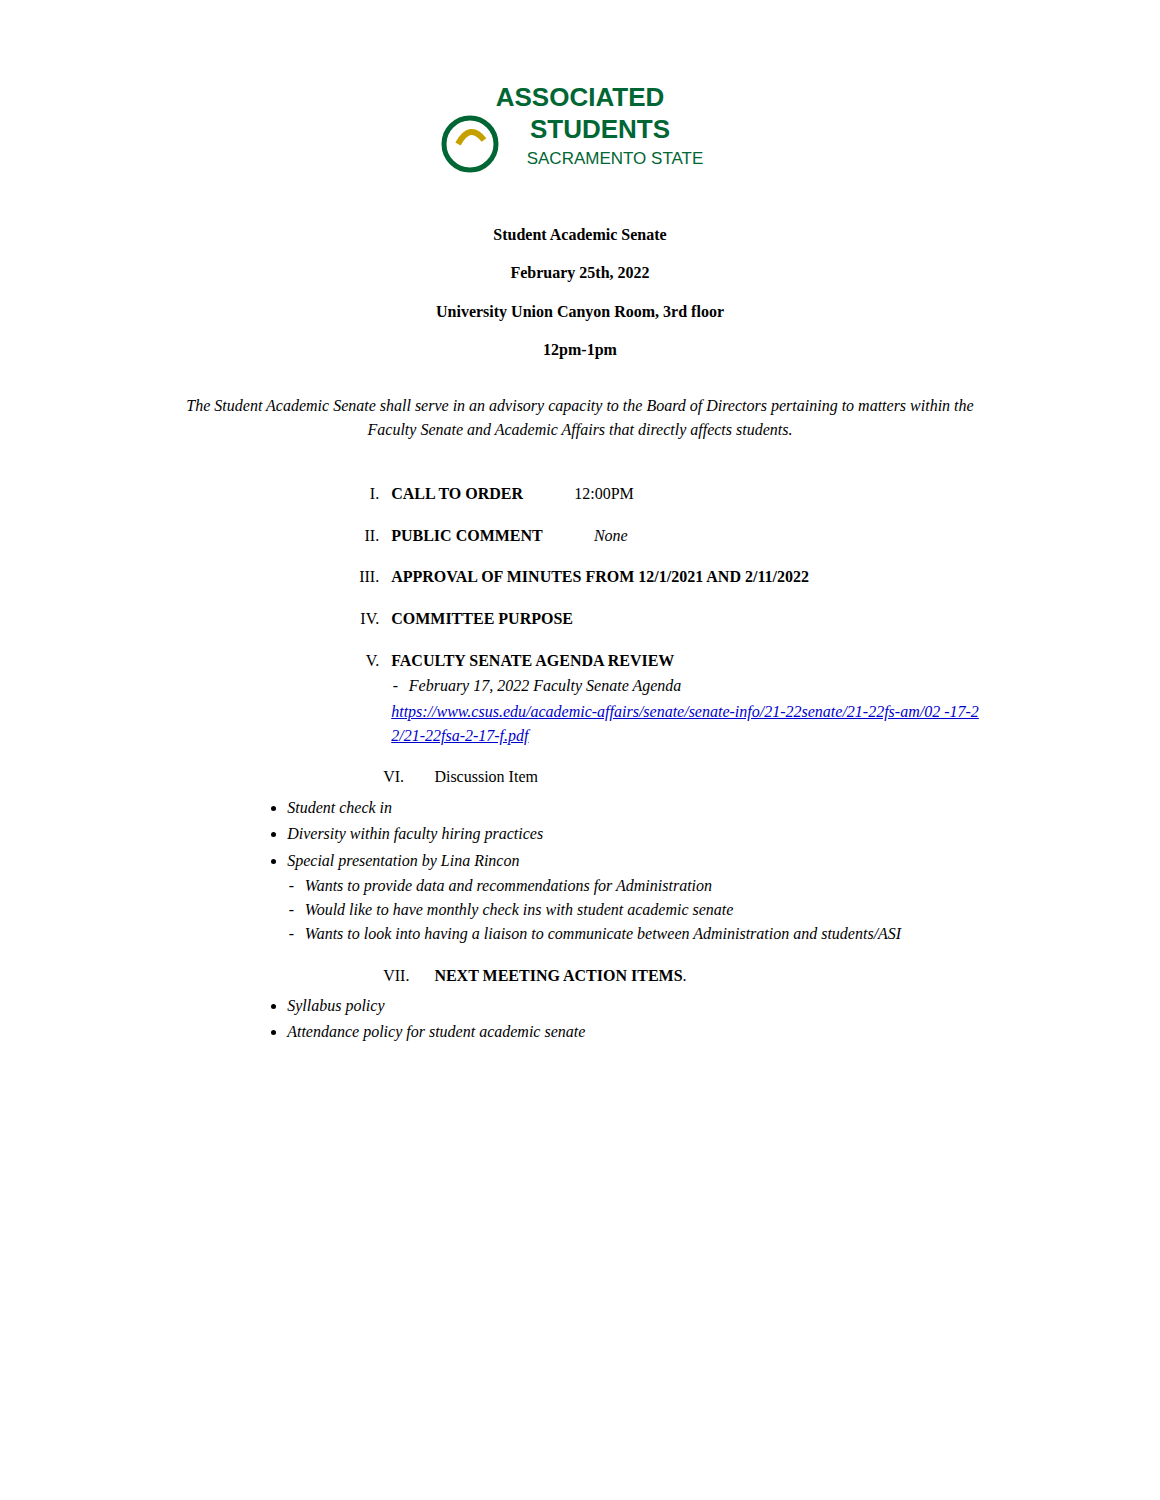Student Academic Senate
February 25th, 2022
University Union Canyon Room, 3rd floor
12pm-1pm
The Student Academic Senate shall serve in an advisory capacity to the Board of Directors pertaining to matters within the Faculty Senate and Academic Affairs that directly affects students.
Call to Order 12:00PM
Public Comment None
Approval of Minutes from 12/1/2021 and 2/11/2022
Committee Purpose
Faculty Senate Agenda Review
February 17, 2022 Faculty Senate Agenda
https://www.csus.edu/academic-affairs/senate/senate-info/21-22senate/21-22fs-am/02 -17-22/21-22fsa-2-17-f.pdf
VI. Discussion Item
Student check in
Diversity within faculty hiring practices
Special presentation by Lina Rincon
Wants to provide data and recommendations for Administration
Would like to have monthly check ins with student academic senate
Wants to look into having a liaison to communicate between Administration and students/ASI
VII. Next Meeting Action Items.
Syllabus policy
Attendance policy for student academic senate